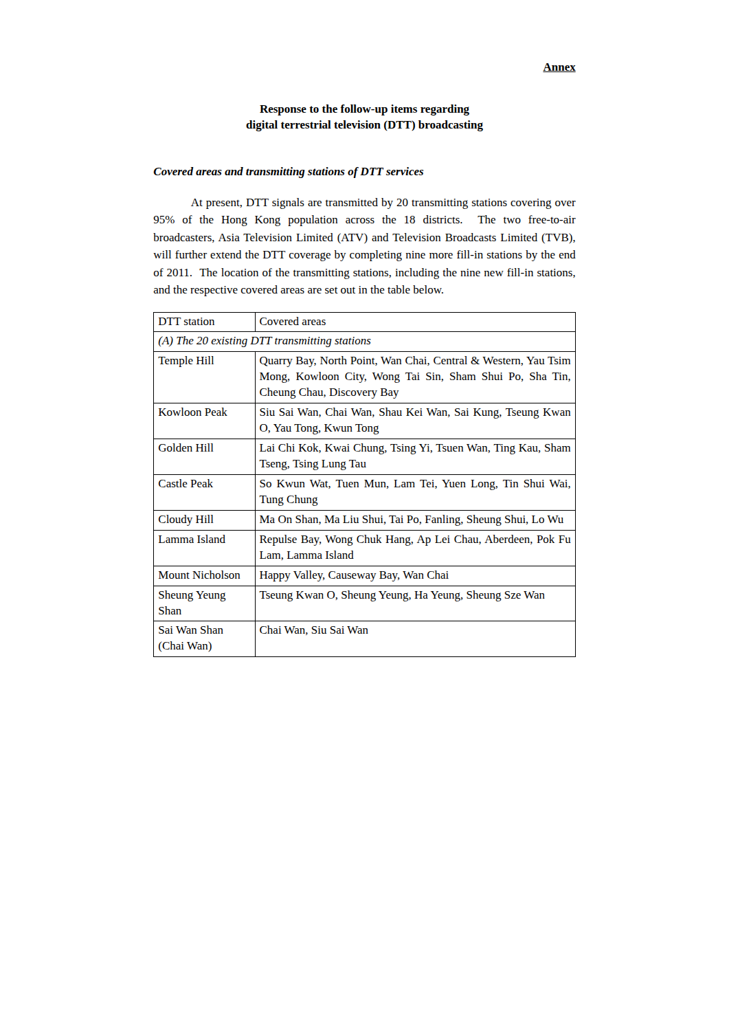Annex
Response to the follow-up items regarding digital terrestrial television (DTT) broadcasting
Covered areas and transmitting stations of DTT services
At present, DTT signals are transmitted by 20 transmitting stations covering over 95% of the Hong Kong population across the 18 districts. The two free-to-air broadcasters, Asia Television Limited (ATV) and Television Broadcasts Limited (TVB), will further extend the DTT coverage by completing nine more fill-in stations by the end of 2011. The location of the transmitting stations, including the nine new fill-in stations, and the respective covered areas are set out in the table below.
| DTT station | Covered areas |
| (A) The 20 existing DTT transmitting stations |
| Temple Hill | Quarry Bay, North Point, Wan Chai, Central & Western, Yau Tsim Mong, Kowloon City, Wong Tai Sin, Sham Shui Po, Sha Tin, Cheung Chau, Discovery Bay |
| Kowloon Peak | Siu Sai Wan, Chai Wan, Shau Kei Wan, Sai Kung, Tseung Kwan O, Yau Tong, Kwun Tong |
| Golden Hill | Lai Chi Kok, Kwai Chung, Tsing Yi, Tsuen Wan, Ting Kau, Sham Tseng, Tsing Lung Tau |
| Castle Peak | So Kwun Wat, Tuen Mun, Lam Tei, Yuen Long, Tin Shui Wai, Tung Chung |
| Cloudy Hill | Ma On Shan, Ma Liu Shui, Tai Po, Fanling, Sheung Shui, Lo Wu |
| Lamma Island | Repulse Bay, Wong Chuk Hang, Ap Lei Chau, Aberdeen, Pok Fu Lam, Lamma Island |
| Mount Nicholson | Happy Valley, Causeway Bay, Wan Chai |
| Sheung Yeung Shan | Tseung Kwan O, Sheung Yeung, Ha Yeung, Sheung Sze Wan |
| Sai Wan Shan (Chai Wan) | Chai Wan, Siu Sai Wan |